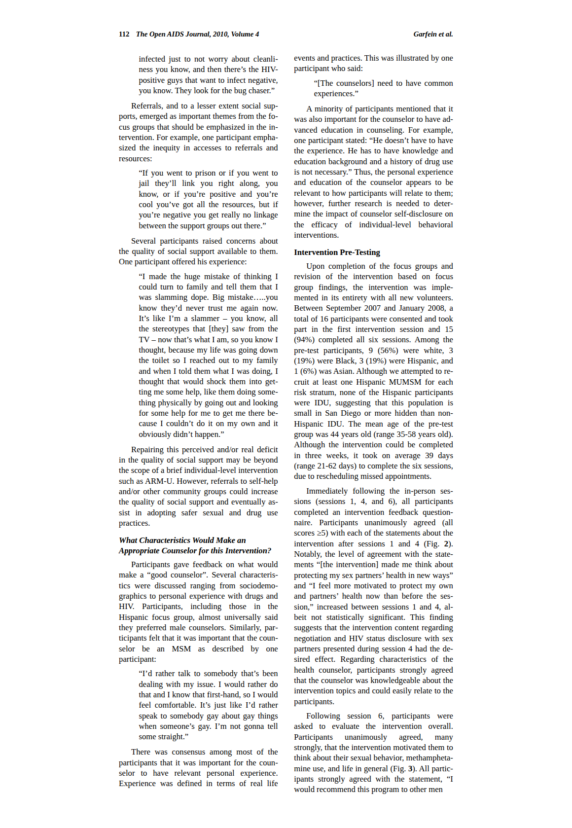112 The Open AIDS Journal, 2010, Volume 4
Garfein et al.
infected just to not worry about cleanliness you know, and then there’s the HIV-positive guys that want to infect negative, you know. They look for the bug chaser.”
Referrals, and to a lesser extent social supports, emerged as important themes from the focus groups that should be emphasized in the intervention. For example, one participant emphasized the inequity in accesses to referrals and resources:
“If you went to prison or if you went to jail they’ll link you right along, you know, or if you’re positive and you’re cool you’ve got all the resources, but if you’re negative you get really no linkage between the support groups out there.”
Several participants raised concerns about the quality of social support available to them. One participant offered his experience:
“I made the huge mistake of thinking I could turn to family and tell them that I was slamming dope. Big mistake…..you know they’d never trust me again now. It’s like I’m a slammer – you know, all the stereotypes that [they] saw from the TV – now that’s what I am, so you know I thought, because my life was going down the toilet so I reached out to my family and when I told them what I was doing, I thought that would shock them into getting me some help, like them doing something physically by going out and looking for some help for me to get me there because I couldn’t do it on my own and it obviously didn’t happen.”
Repairing this perceived and/or real deficit in the quality of social support may be beyond the scope of a brief individual-level intervention such as ARM-U. However, referrals to self-help and/or other community groups could increase the quality of social support and eventually assist in adopting safer sexual and drug use practices.
What Characteristics Would Make an Appropriate Counselor for this Intervention?
Participants gave feedback on what would make a “good counselor”. Several characteristics were discussed ranging from sociodemographics to personal experience with drugs and HIV. Participants, including those in the Hispanic focus group, almost universally said they preferred male counselors. Similarly, participants felt that it was important that the counselor be an MSM as described by one participant:
“I’d rather talk to somebody that’s been dealing with my issue. I would rather do that and I know that first-hand, so I would feel comfortable. It’s just like I’d rather speak to somebody gay about gay things when someone’s gay. I’m not gonna tell some straight.”
There was consensus among most of the participants that it was important for the counselor to have relevant personal experience. Experience was defined in terms of real life events and practices. This was illustrated by one participant who said:
“[The counselors] need to have common experiences.”
A minority of participants mentioned that it was also important for the counselor to have advanced education in counseling. For example, one participant stated: “He doesn’t have to have the experience. He has to have knowledge and education background and a history of drug use is not necessary.” Thus, the personal experience and education of the counselor appears to be relevant to how participants will relate to them; however, further research is needed to determine the impact of counselor self-disclosure on the efficacy of individual-level behavioral interventions.
Intervention Pre-Testing
Upon completion of the focus groups and revision of the intervention based on focus group findings, the intervention was implemented in its entirety with all new volunteers. Between September 2007 and January 2008, a total of 16 participants were consented and took part in the first intervention session and 15 (94%) completed all six sessions. Among the pre-test participants, 9 (56%) were white, 3 (19%) were Black, 3 (19%) were Hispanic, and 1 (6%) was Asian. Although we attempted to recruit at least one Hispanic MUMSM for each risk stratum, none of the Hispanic participants were IDU, suggesting that this population is small in San Diego or more hidden than non-Hispanic IDU. The mean age of the pre-test group was 44 years old (range 35-58 years old). Although the intervention could be completed in three weeks, it took on average 39 days (range 21-62 days) to complete the six sessions, due to rescheduling missed appointments.
Immediately following the in-person sessions (sessions 1, 4, and 6), all participants completed an intervention feedback questionnaire. Participants unanimously agreed (all scores ≥5) with each of the statements about the intervention after sessions 1 and 4 (Fig. 2). Notably, the level of agreement with the statements “[the intervention] made me think about protecting my sex partners’ health in new ways” and “I feel more motivated to protect my own and partners’ health now than before the session,” increased between sessions 1 and 4, albeit not statistically significant. This finding suggests that the intervention content regarding negotiation and HIV status disclosure with sex partners presented during session 4 had the desired effect. Regarding characteristics of the health counselor, participants strongly agreed that the counselor was knowledgeable about the intervention topics and could easily relate to the participants.
Following session 6, participants were asked to evaluate the intervention overall. Participants unanimously agreed, many strongly, that the intervention motivated them to think about their sexual behavior, methamphetamine use, and life in general (Fig. 3). All participants strongly agreed with the statement, “I would recommend this program to other men